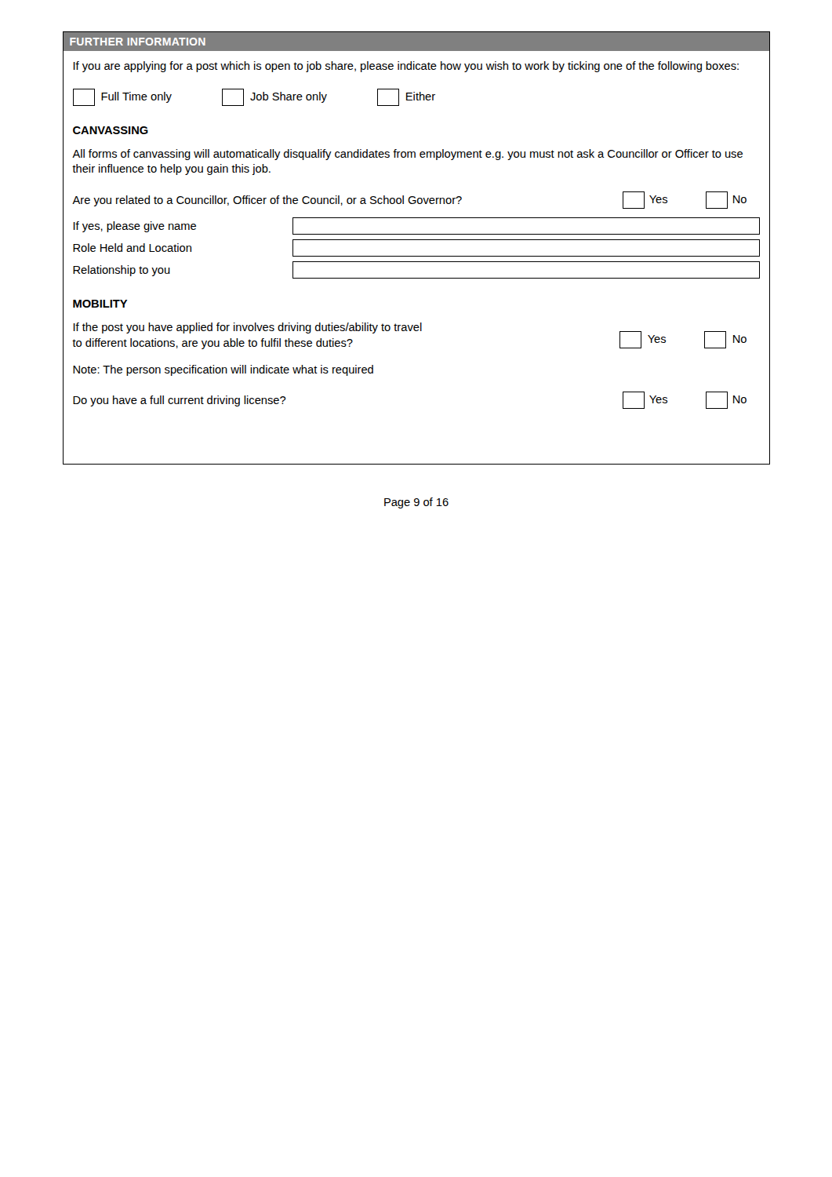FURTHER INFORMATION
If you are applying for a post which is open to job share, please indicate how you wish to work by ticking one of the following boxes:
Full Time only Job Share only Either
CANVASSING
All forms of canvassing will automatically disqualify candidates from employment e.g. you must not ask a Councillor or Officer to use their influence to help you gain this job.
Are you related to a Councillor, Officer of the Council, or a School Governor? Yes No
| If yes, please give name | |
| Role Held and Location | |
| Relationship to you | |
MOBILITY
If the post you have applied for involves driving duties/ability to travel
to different locations, are you able to fulfil these duties?
Yes No
Note: The person specification will indicate what is required
Do you have a full current driving license? Yes No
Page 9 of 16